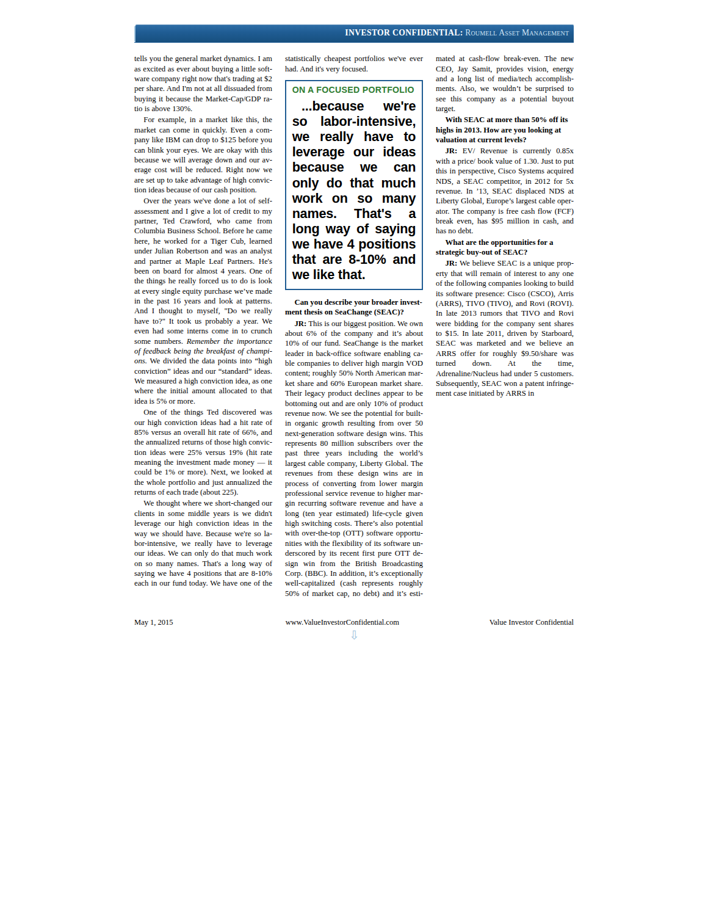INVESTOR CONFIDENTIAL: Roumell Asset Management
tells you the general market dynamics. I am as excited as ever about buying a little software company right now that's trading at $2 per share. And I'm not at all dissuaded from buying it because the Market-Cap/GDP ratio is above 130%.
For example, in a market like this, the market can come in quickly. Even a company like IBM can drop to $125 before you can blink your eyes. We are okay with this because we will average down and our average cost will be reduced. Right now we are set up to take advantage of high conviction ideas because of our cash position.
Over the years we've done a lot of self-assessment and I give a lot of credit to my partner, Ted Crawford, who came from Columbia Business School. Before he came here, he worked for a Tiger Cub, learned under Julian Robertson and was an analyst and partner at Maple Leaf Partners. He's been on board for almost 4 years. One of the things he really forced us to do is look at every single equity purchase we’ve made in the past 16 years and look at patterns. And I thought to myself, "Do we really have to?" It took us probably a year. We even had some interns come in to crunch some numbers. Remember the importance of feedback being the breakfast of champions. We divided the data points into “high conviction” ideas and our “standard” ideas. We measured a high conviction idea, as one where the initial amount allocated to that idea is 5% or more.
One of the things Ted discovered was our high conviction ideas had a hit rate of 85% versus an overall hit rate of 66%, and the annualized returns of those high conviction ideas were 25% versus 19% (hit rate meaning the investment made money — it could be 1% or more). Next, we looked at the whole portfolio and just annualized the returns of each trade (about 225).
We thought where we short-changed our clients in some middle years is we didn't leverage our high conviction ideas in the way we should have. Because we're so labor-intensive, we really have to leverage our ideas. We can only do that much work on so many names. That's a long way of saying we have 4 positions that are 8-10% each in our fund today. We have one of the statistically cheapest portfolios we've ever had. And it's very focused.
ON A FOCUSED PORTFOLIO
...because we're so labor-intensive, we really have to leverage our ideas because we can only do that much work on so many names. That's a long way of saying we have 4 positions that are 8-10% and we like that.
Can you describe your broader investment thesis on SeaChange (SEAC)?
JR: This is our biggest position. We own about 6% of the company and it’s about 10% of our fund. SeaChange is the market leader in back-office software enabling cable companies to deliver high margin VOD content; roughly 50% North American market share and 60% European market share. Their legacy product declines appear to be bottoming out and are only 10% of product revenue now. We see the potential for built-in organic growth resulting from over 50 next-generation software design wins. This represents 80 million subscribers over the past three years including the world’s largest cable company, Liberty Global. The revenues from these design wins are in process of converting from lower margin professional service revenue to higher margin recurring software revenue and have a long (ten year estimated) life-cycle given high switching costs. There’s also potential with over-the-top (OTT) software opportunities with the flexibility of its software underscored by its recent first pure OTT design win from the British Broadcasting Corp. (BBC). In addition, it’s exceptionally well-capitalized (cash represents roughly 50% of market cap, no debt) and it’s estimated at cash-flow break-even. The new CEO, Jay Samit, provides vision, energy and a long list of media/tech accomplishments. Also, we wouldn’t be surprised to see this company as a potential buyout target.
With SEAC at more than 50% off its highs in 2013. How are you looking at valuation at current levels?
JR: EV/ Revenue is currently 0.85x with a price/ book value of 1.30. Just to put this in perspective, Cisco Systems acquired NDS, a SEAC competitor, in 2012 for 5x revenue. In ’13, SEAC displaced NDS at Liberty Global, Europe’s largest cable operator. The company is free cash flow (FCF) break even, has $95 million in cash, and has no debt.
What are the opportunities for a strategic buy-out of SEAC?
JR: We believe SEAC is a unique property that will remain of interest to any one of the following companies looking to build its software presence: Cisco (CSCO), Arris (ARRS), TIVO (TIVO), and Rovi (ROVI). In late 2013 rumors that TIVO and Rovi were bidding for the company sent shares to $15. In late 2011, driven by Starboard, SEAC was marketed and we believe an ARRS offer for roughly $9.50/share was turned down. At the time, Adrenaline/Nucleus had under 5 customers. Subsequently, SEAC won a patent infringement case initiated by ARRS in
May 1, 2015
www.ValueInvestorConfidential.com
Value Investor Confidential
⇩